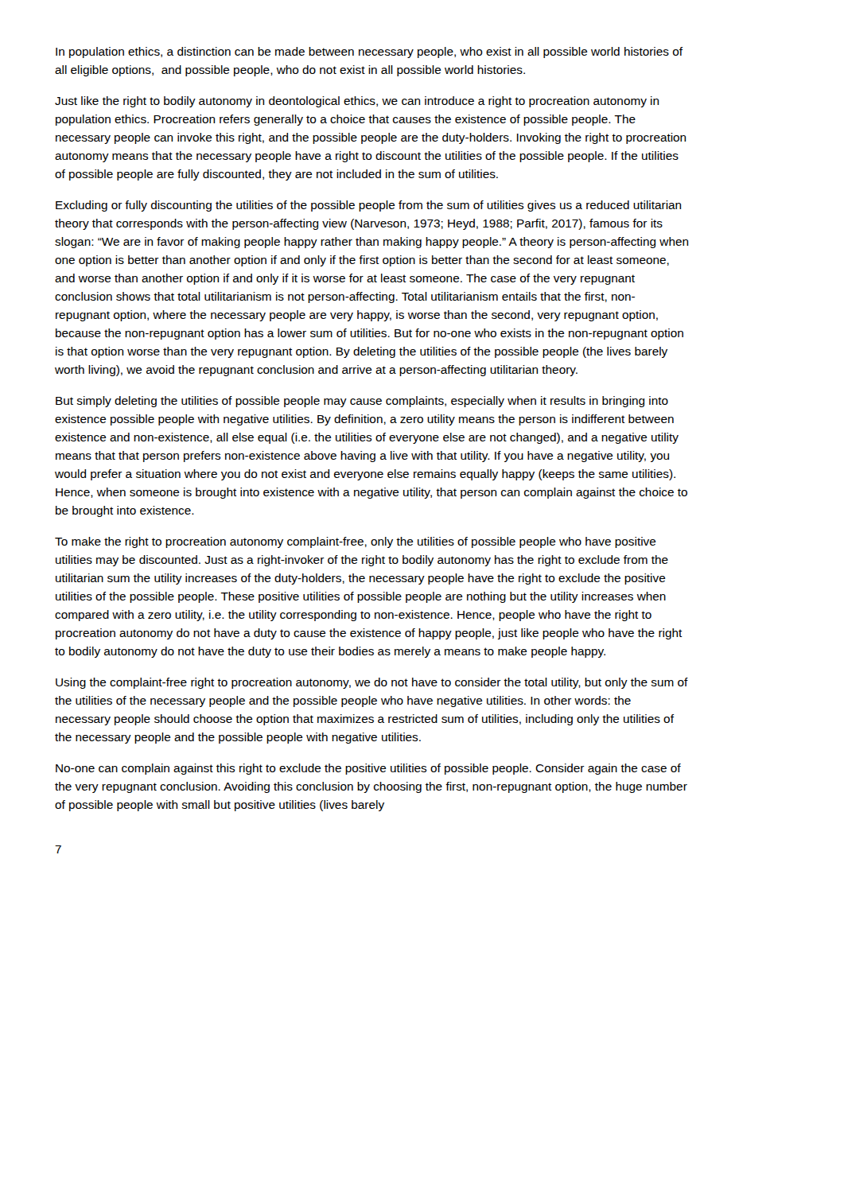In population ethics, a distinction can be made between necessary people, who exist in all possible world histories of all eligible options, and possible people, who do not exist in all possible world histories.
Just like the right to bodily autonomy in deontological ethics, we can introduce a right to procreation autonomy in population ethics. Procreation refers generally to a choice that causes the existence of possible people. The necessary people can invoke this right, and the possible people are the duty-holders. Invoking the right to procreation autonomy means that the necessary people have a right to discount the utilities of the possible people. If the utilities of possible people are fully discounted, they are not included in the sum of utilities.
Excluding or fully discounting the utilities of the possible people from the sum of utilities gives us a reduced utilitarian theory that corresponds with the person-affecting view (Narveson, 1973; Heyd, 1988; Parfit, 2017), famous for its slogan: “We are in favor of making people happy rather than making happy people.” A theory is person-affecting when one option is better than another option if and only if the first option is better than the second for at least someone, and worse than another option if and only if it is worse for at least someone. The case of the very repugnant conclusion shows that total utilitarianism is not person-affecting. Total utilitarianism entails that the first, non-repugnant option, where the necessary people are very happy, is worse than the second, very repugnant option, because the non-repugnant option has a lower sum of utilities. But for no-one who exists in the non-repugnant option is that option worse than the very repugnant option. By deleting the utilities of the possible people (the lives barely worth living), we avoid the repugnant conclusion and arrive at a person-affecting utilitarian theory.
But simply deleting the utilities of possible people may cause complaints, especially when it results in bringing into existence possible people with negative utilities. By definition, a zero utility means the person is indifferent between existence and non-existence, all else equal (i.e. the utilities of everyone else are not changed), and a negative utility means that that person prefers non-existence above having a live with that utility. If you have a negative utility, you would prefer a situation where you do not exist and everyone else remains equally happy (keeps the same utilities). Hence, when someone is brought into existence with a negative utility, that person can complain against the choice to be brought into existence.
To make the right to procreation autonomy complaint-free, only the utilities of possible people who have positive utilities may be discounted. Just as a right-invoker of the right to bodily autonomy has the right to exclude from the utilitarian sum the utility increases of the duty-holders, the necessary people have the right to exclude the positive utilities of the possible people. These positive utilities of possible people are nothing but the utility increases when compared with a zero utility, i.e. the utility corresponding to non-existence. Hence, people who have the right to procreation autonomy do not have a duty to cause the existence of happy people, just like people who have the right to bodily autonomy do not have the duty to use their bodies as merely a means to make people happy.
Using the complaint-free right to procreation autonomy, we do not have to consider the total utility, but only the sum of the utilities of the necessary people and the possible people who have negative utilities. In other words: the necessary people should choose the option that maximizes a restricted sum of utilities, including only the utilities of the necessary people and the possible people with negative utilities.
No-one can complain against this right to exclude the positive utilities of possible people. Consider again the case of the very repugnant conclusion. Avoiding this conclusion by choosing the first, non-repugnant option, the huge number of possible people with small but positive utilities (lives barely
7